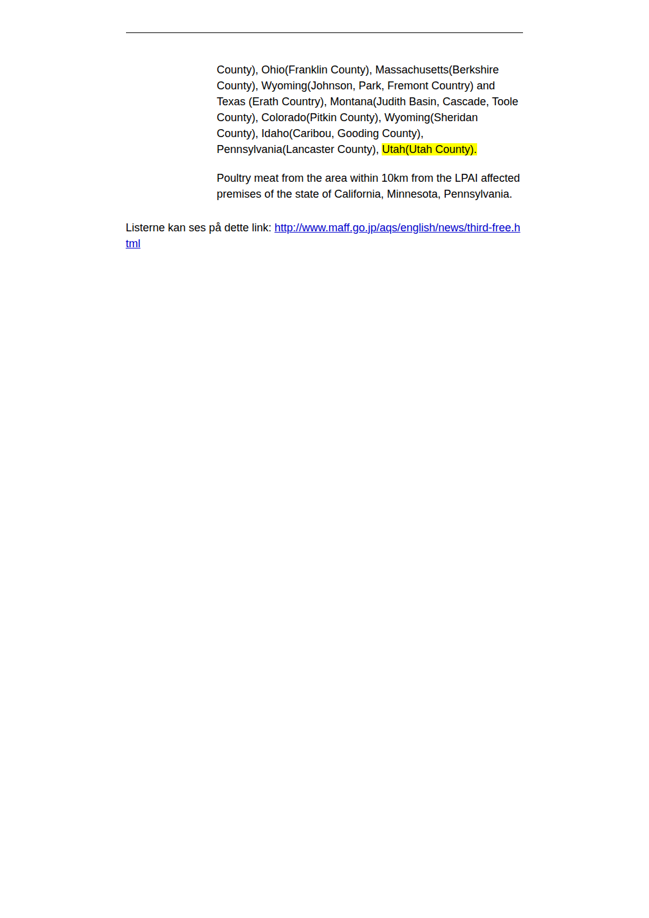County), Ohio(Franklin County), Massachusetts(Berkshire County), Wyoming(Johnson, Park, Fremont Country) and Texas (Erath Country), Montana(Judith Basin, Cascade, Toole County), Colorado(Pitkin County), Wyoming(Sheridan County), Idaho(Caribou, Gooding County), Pennsylvania(Lancaster County), Utah(Utah County).
Poultry meat from the area within 10km from the LPAI affected premises of the state of California, Minnesota, Pennsylvania.
Listerne kan ses på dette link: http://www.maff.go.jp/aqs/english/news/third-free.html